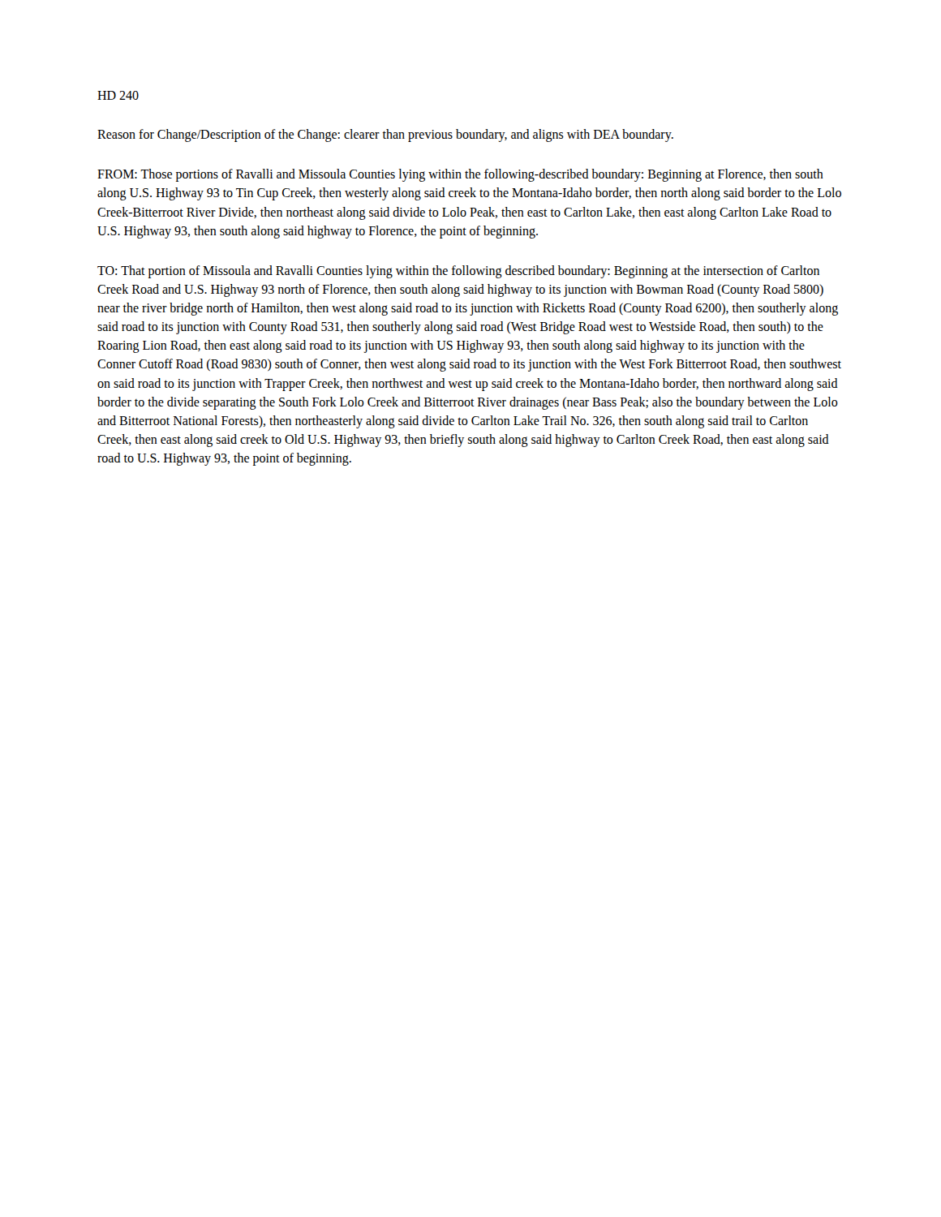HD 240
Reason for Change/Description of the Change: clearer than previous boundary, and aligns with DEA boundary.
FROM: Those portions of Ravalli and Missoula Counties lying within the following-described boundary: Beginning at Florence, then south along U.S. Highway 93 to Tin Cup Creek, then westerly along said creek to the Montana-Idaho border, then north along said border to the Lolo Creek-Bitterroot River Divide, then northeast along said divide to Lolo Peak, then east to Carlton Lake, then east along Carlton Lake Road to U.S. Highway 93, then south along said highway to Florence, the point of beginning.
TO: That portion of Missoula and Ravalli Counties lying within the following described boundary: Beginning at the intersection of Carlton Creek Road and U.S. Highway 93 north of Florence, then south along said highway to its junction with Bowman Road (County Road 5800) near the river bridge north of Hamilton, then west along said road to its junction with Ricketts Road (County Road 6200), then southerly along said road to its junction with County Road 531, then southerly along said road (West Bridge Road west to Westside Road, then south) to the Roaring Lion Road, then east along said road to its junction with US Highway 93, then south along said highway to its junction with the Conner Cutoff Road (Road 9830) south of Conner, then west along said road to its junction with the West Fork Bitterroot Road, then southwest on said road to its junction with Trapper Creek, then northwest and west up said creek to the Montana-Idaho border, then northward along said border to the divide separating the South Fork Lolo Creek and Bitterroot River drainages (near Bass Peak; also the boundary between the Lolo and Bitterroot National Forests), then northeasterly along said divide to Carlton Lake Trail No. 326, then south along said trail to Carlton Creek, then east along said creek to Old U.S. Highway 93, then briefly south along said highway to Carlton Creek Road, then east along said road to U.S. Highway 93, the point of beginning.